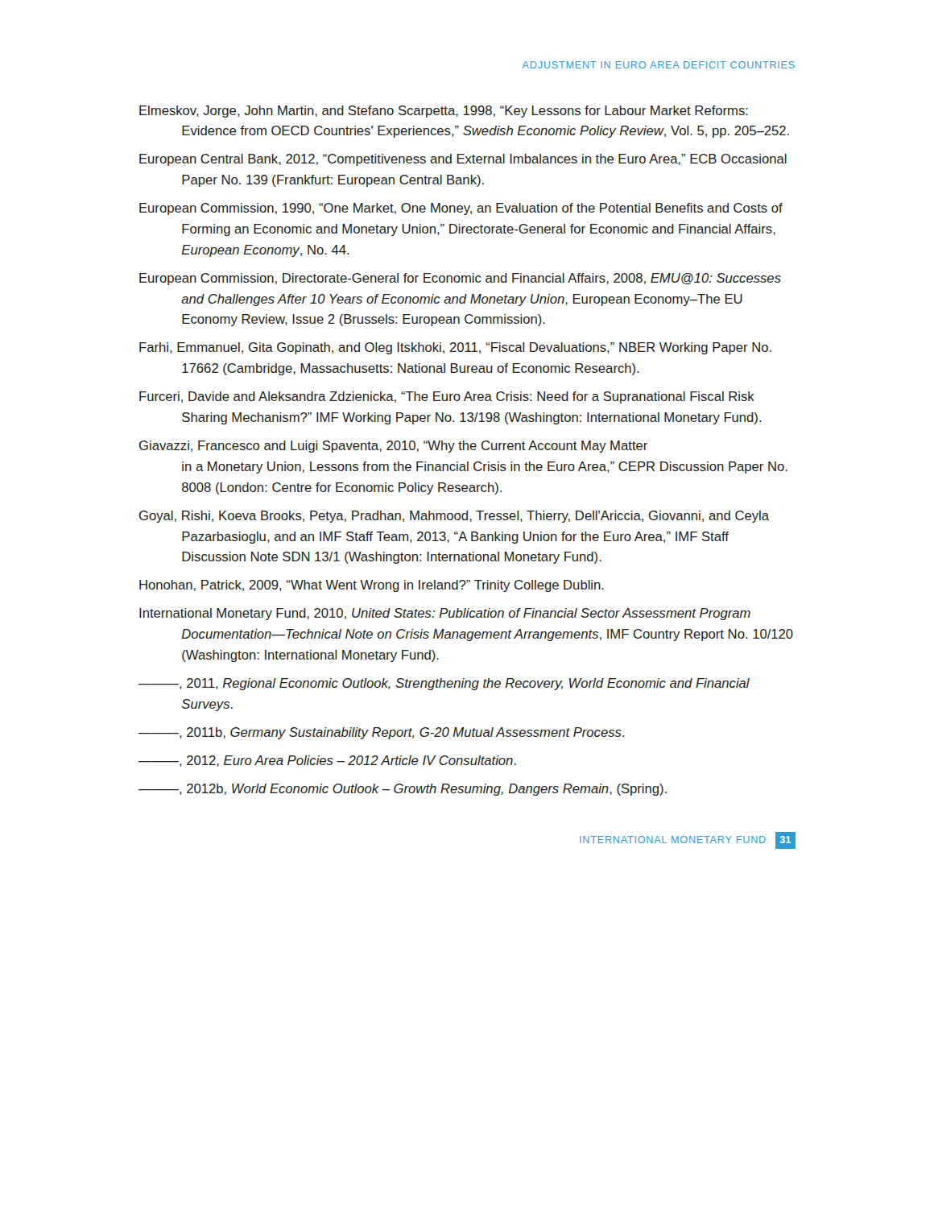Adjustment in Euro Area Deficit Countries
Elmeskov, Jorge, John Martin, and Stefano Scarpetta, 1998, “Key Lessons for Labour Market Reforms: Evidence from OECD Countries' Experiences,” Swedish Economic Policy Review, Vol. 5, pp. 205–252.
European Central Bank, 2012, “Competitiveness and External Imbalances in the Euro Area,” ECB Occasional Paper No. 139 (Frankfurt: European Central Bank).
European Commission, 1990, “One Market, One Money, an Evaluation of the Potential Benefits and Costs of Forming an Economic and Monetary Union,” Directorate-General for Economic and Financial Affairs, European Economy, No. 44.
European Commission, Directorate-General for Economic and Financial Affairs, 2008, EMU@10: Successes and Challenges After 10 Years of Economic and Monetary Union, European Economy–The EU Economy Review, Issue 2 (Brussels: European Commission).
Farhi, Emmanuel, Gita Gopinath, and Oleg Itskhoki, 2011, “Fiscal Devaluations,” NBER Working Paper No. 17662 (Cambridge, Massachusetts: National Bureau of Economic Research).
Furceri, Davide and Aleksandra Zdzienicka, “The Euro Area Crisis: Need for a Supranational Fiscal Risk Sharing Mechanism?” IMF Working Paper No. 13/198 (Washington: International Monetary Fund).
Giavazzi, Francesco and Luigi Spaventa, 2010, “Why the Current Account May Matter
in a Monetary Union, Lessons from the Financial Crisis in the Euro Area,” CEPR Discussion Paper No. 8008 (London: Centre for Economic Policy Research).
Goyal, Rishi, Koeva Brooks, Petya, Pradhan, Mahmood, Tressel, Thierry, Dell'Ariccia, Giovanni, and Ceyla Pazarbasioglu, and an IMF Staff Team, 2013, “A Banking Union for the Euro Area,” IMF Staff Discussion Note SDN 13/1 (Washington: International Monetary Fund).
Honohan, Patrick, 2009, “What Went Wrong in Ireland?” Trinity College Dublin.
International Monetary Fund, 2010, United States: Publication of Financial Sector Assessment Program Documentation—Technical Note on Crisis Management Arrangements, IMF Country Report No. 10/120 (Washington: International Monetary Fund).
———, 2011, Regional Economic Outlook, Strengthening the Recovery, World Economic and Financial Surveys.
———, 2011b, Germany Sustainability Report, G-20 Mutual Assessment Process.
———, 2012, Euro Area Policies – 2012 Article IV Consultation.
———, 2012b, World Economic Outlook – Growth Resuming, Dangers Remain, (Spring).
International Monetary Fund 31